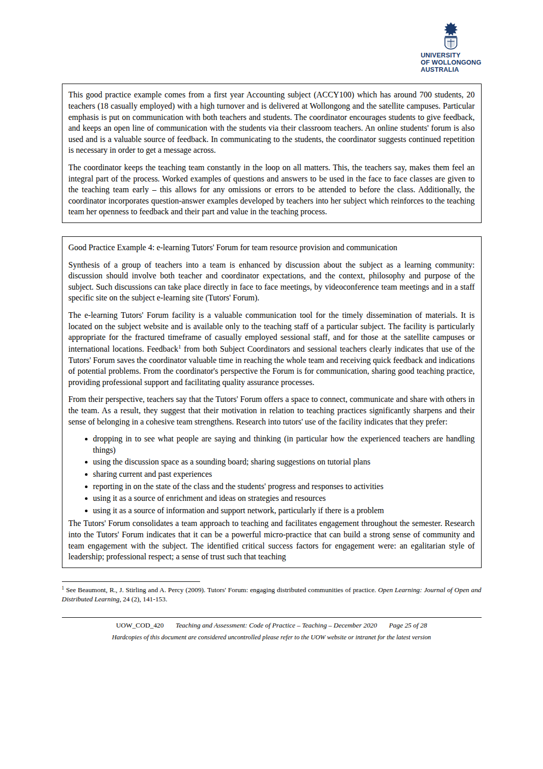UNIVERSITY
OF WOLLONGONG
AUSTRALIA
This good practice example comes from a first year Accounting subject (ACCY100) which has around 700 students, 20 teachers (18 casually employed) with a high turnover and is delivered at Wollongong and the satellite campuses. Particular emphasis is put on communication with both teachers and students. The coordinator encourages students to give feedback, and keeps an open line of communication with the students via their classroom teachers. An online students' forum is also used and is a valuable source of feedback. In communicating to the students, the coordinator suggests continued repetition is necessary in order to get a message across.
The coordinator keeps the teaching team constantly in the loop on all matters. This, the teachers say, makes them feel an integral part of the process. Worked examples of questions and answers to be used in the face to face classes are given to the teaching team early – this allows for any omissions or errors to be attended to before the class. Additionally, the coordinator incorporates question-answer examples developed by teachers into her subject which reinforces to the teaching team her openness to feedback and their part and value in the teaching process.
Good Practice Example 4: e-learning Tutors' Forum for team resource provision and communication
Synthesis of a group of teachers into a team is enhanced by discussion about the subject as a learning community: discussion should involve both teacher and coordinator expectations, and the context, philosophy and purpose of the subject. Such discussions can take place directly in face to face meetings, by videoconference team meetings and in a staff specific site on the subject e-learning site (Tutors' Forum).
The e-learning Tutors' Forum facility is a valuable communication tool for the timely dissemination of materials. It is located on the subject website and is available only to the teaching staff of a particular subject. The facility is particularly appropriate for the fractured timeframe of casually employed sessional staff, and for those at the satellite campuses or international locations. Feedback1 from both Subject Coordinators and sessional teachers clearly indicates that use of the Tutors' Forum saves the coordinator valuable time in reaching the whole team and receiving quick feedback and indications of potential problems. From the coordinator's perspective the Forum is for communication, sharing good teaching practice, providing professional support and facilitating quality assurance processes.
From their perspective, teachers say that the Tutors' Forum offers a space to connect, communicate and share with others in the team. As a result, they suggest that their motivation in relation to teaching practices significantly sharpens and their sense of belonging in a cohesive team strengthens. Research into tutors' use of the facility indicates that they prefer:
dropping in to see what people are saying and thinking (in particular how the experienced teachers are handling things)
using the discussion space as a sounding board; sharing suggestions on tutorial plans
sharing current and past experiences
reporting in on the state of the class and the students' progress and responses to activities
using it as a source of enrichment and ideas on strategies and resources
using it as a source of information and support network, particularly if there is a problem
The Tutors' Forum consolidates a team approach to teaching and facilitates engagement throughout the semester. Research into the Tutors' Forum indicates that it can be a powerful micro-practice that can build a strong sense of community and team engagement with the subject. The identified critical success factors for engagement were: an egalitarian style of leadership; professional respect; a sense of trust such that teaching
1 See Beaumont, R., J. Stirling and A. Percy (2009). Tutors' Forum: engaging distributed communities of practice. Open Learning: Journal of Open and Distributed Learning, 24 (2), 141-153.
UOW_COD_420 Teaching and Assessment: Code of Practice – Teaching – December 2020 Page 25 of 28
Hardcopies of this document are considered uncontrolled please refer to the UOW website or intranet for the latest version